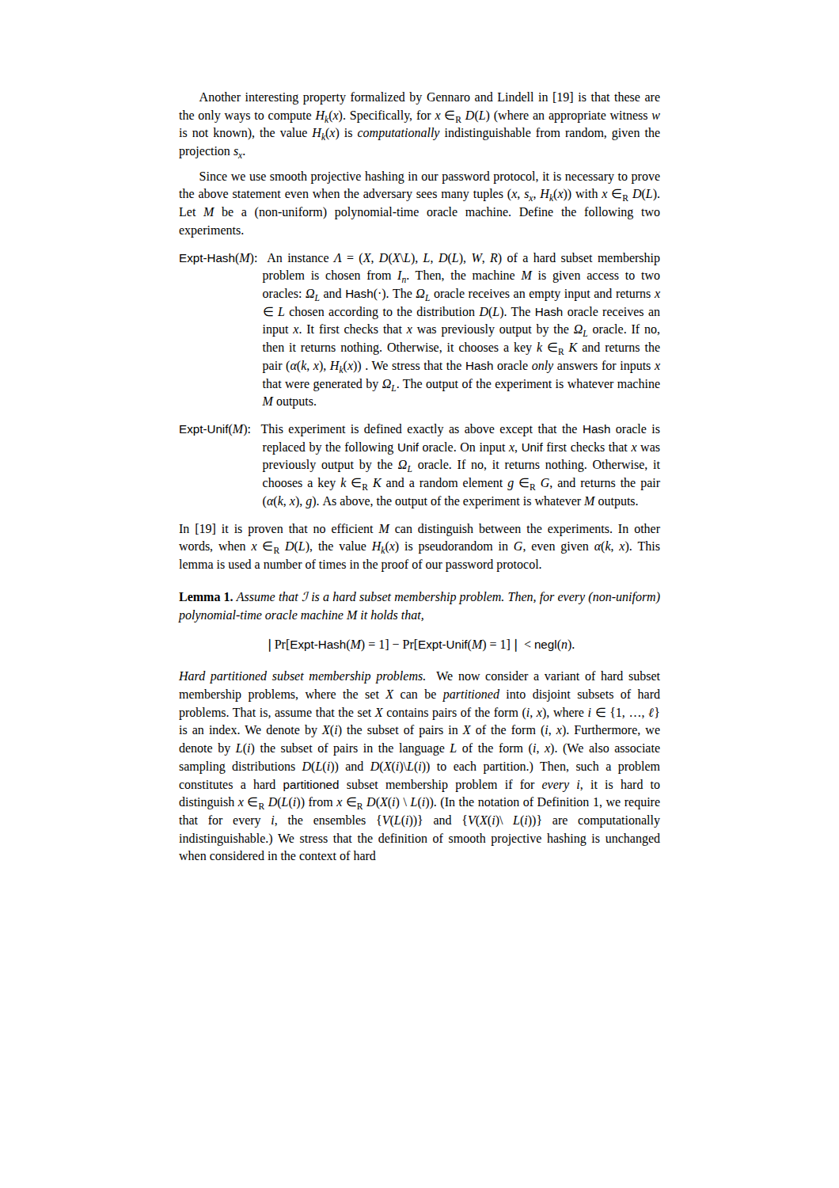Another interesting property formalized by Gennaro and Lindell in [19] is that these are the only ways to compute Hk(x). Specifically, for x ∈R D(L) (where an appropriate witness w is not known), the value Hk(x) is computationally indistinguishable from random, given the projection sx.
Since we use smooth projective hashing in our password protocol, it is necessary to prove the above statement even when the adversary sees many tuples (x, sx, Hk(x)) with x ∈R D(L). Let M be a (non-uniform) polynomial-time oracle machine. Define the following two experiments.
Expt-Hash(M): An instance Λ = (X, D(X\L), L, D(L), W, R) of a hard subset membership problem is chosen from In. Then, the machine M is given access to two oracles: ΩL and Hash(·). The ΩL oracle receives an empty input and returns x ∈ L chosen according to the distribution D(L). The Hash oracle receives an input x. It first checks that x was previously output by the ΩL oracle. If no, then it returns nothing. Otherwise, it chooses a key k ∈R K and returns the pair (α(k, x), Hk(x)) . We stress that the Hash oracle only answers for inputs x that were generated by ΩL. The output of the experiment is whatever machine M outputs.
Expt-Unif(M): This experiment is defined exactly as above except that the Hash oracle is replaced by the following Unif oracle. On input x, Unif first checks that x was previously output by the ΩL oracle. If no, it returns nothing. Otherwise, it chooses a key k ∈R K and a random element g ∈R G, and returns the pair (α(k, x), g). As above, the output of the experiment is whatever M outputs.
In [19] it is proven that no efficient M can distinguish between the experiments. In other words, when x ∈R D(L), the value Hk(x) is pseudorandom in G, even given α(k, x). This lemma is used a number of times in the proof of our password protocol.
Lemma 1. Assume that ℐ is a hard subset membership problem. Then, for every (non-uniform) polynomial-time oracle machine M it holds that,
❘Pr[Expt-Hash(M) = 1] − Pr[Expt-Unif(M) = 1]❘ < negl(n).
Hard partitioned subset membership problems. We now consider a variant of hard subset membership problems, where the set X can be partitioned into disjoint subsets of hard problems. That is, assume that the set X contains pairs of the form (i, x), where i ∈ {1, …, ℓ} is an index. We denote by X(i) the subset of pairs in X of the form (i, x). Furthermore, we denote by L(i) the subset of pairs in the language L of the form (i, x). (We also associate sampling distributions D(L(i)) and D(X(i)\L(i)) to each partition.) Then, such a problem constitutes a hard partitioned subset membership problem if for every i, it is hard to distinguish x ∈R D(L(i)) from x ∈R D(X(i) \ L(i)). (In the notation of Definition 1, we require that for every i, the ensembles {V(L(i))} and {V(X(i)\ L(i))} are computationally indistinguishable.) We stress that the definition of smooth projective hashing is unchanged when considered in the context of hard